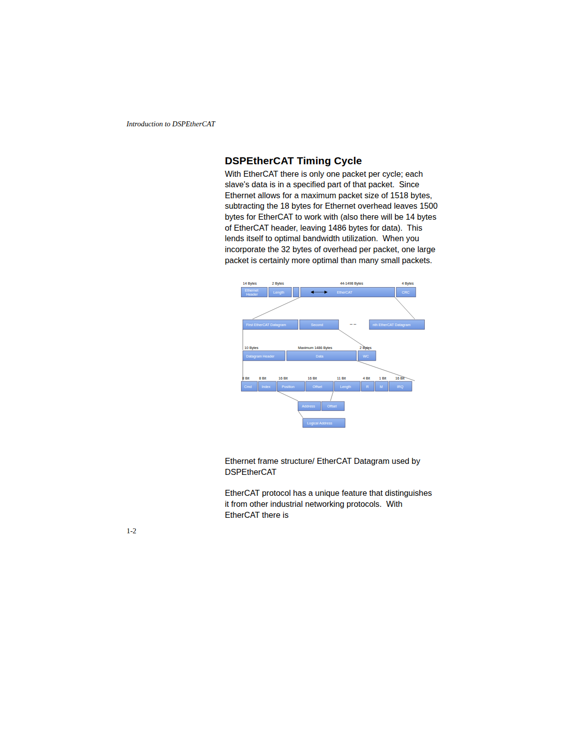Introduction to DSPEtherCAT
DSPEtherCAT Timing Cycle
With EtherCAT there is only one packet per cycle; each slave's data is in a specified part of that packet. Since Ethernet allows for a maximum packet size of 1518 bytes, subtracting the 18 bytes for Ethernet overhead leaves 1500 bytes for EtherCAT to work with (also there will be 14 bytes of EtherCAT header, leaving 1486 bytes for data). This lends itself to optimal bandwidth utilization. When you incorporate the 32 bytes of overhead per packet, one large packet is certainly more optimal than many small packets.
Ethernet frame structure/ EtherCAT Datagram used by DSPEtherCAT
EtherCAT protocol has a unique feature that distinguishes it from other industrial networking protocols. With EtherCAT there is
1-2